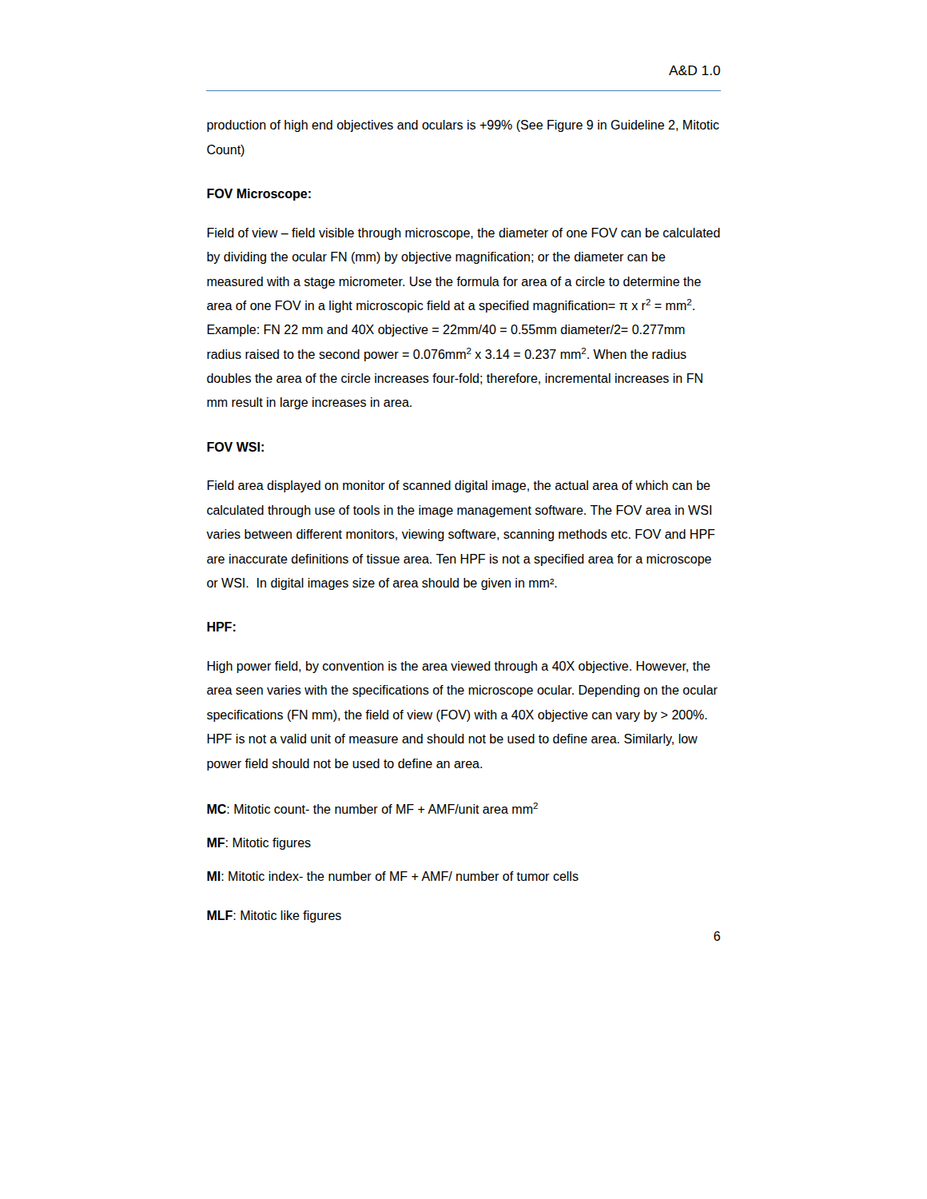A&D 1.0
production of high end objectives and oculars is +99% (See Figure 9 in Guideline 2, Mitotic Count)
FOV Microscope:
Field of view – field visible through microscope, the diameter of one FOV can be calculated by dividing the ocular FN (mm) by objective magnification; or the diameter can be measured with a stage micrometer. Use the formula for area of a circle to determine the area of one FOV in a light microscopic field at a specified magnification= π x r2 = mm2. Example: FN 22 mm and 40X objective = 22mm/40 = 0.55mm diameter/2= 0.277mm radius raised to the second power = 0.076mm2 x 3.14 = 0.237 mm2. When the radius doubles the area of the circle increases four-fold; therefore, incremental increases in FN mm result in large increases in area.
FOV WSI:
Field area displayed on monitor of scanned digital image, the actual area of which can be calculated through use of tools in the image management software. The FOV area in WSI varies between different monitors, viewing software, scanning methods etc. FOV and HPF are inaccurate definitions of tissue area. Ten HPF is not a specified area for a microscope or WSI. In digital images size of area should be given in mm².
HPF:
High power field, by convention is the area viewed through a 40X objective. However, the area seen varies with the specifications of the microscope ocular. Depending on the ocular specifications (FN mm), the field of view (FOV) with a 40X objective can vary by > 200%. HPF is not a valid unit of measure and should not be used to define area. Similarly, low power field should not be used to define an area.
MC: Mitotic count- the number of MF + AMF/unit area mm2
MF: Mitotic figures
MI: Mitotic index- the number of MF + AMF/ number of tumor cells
MLF: Mitotic like figures
6